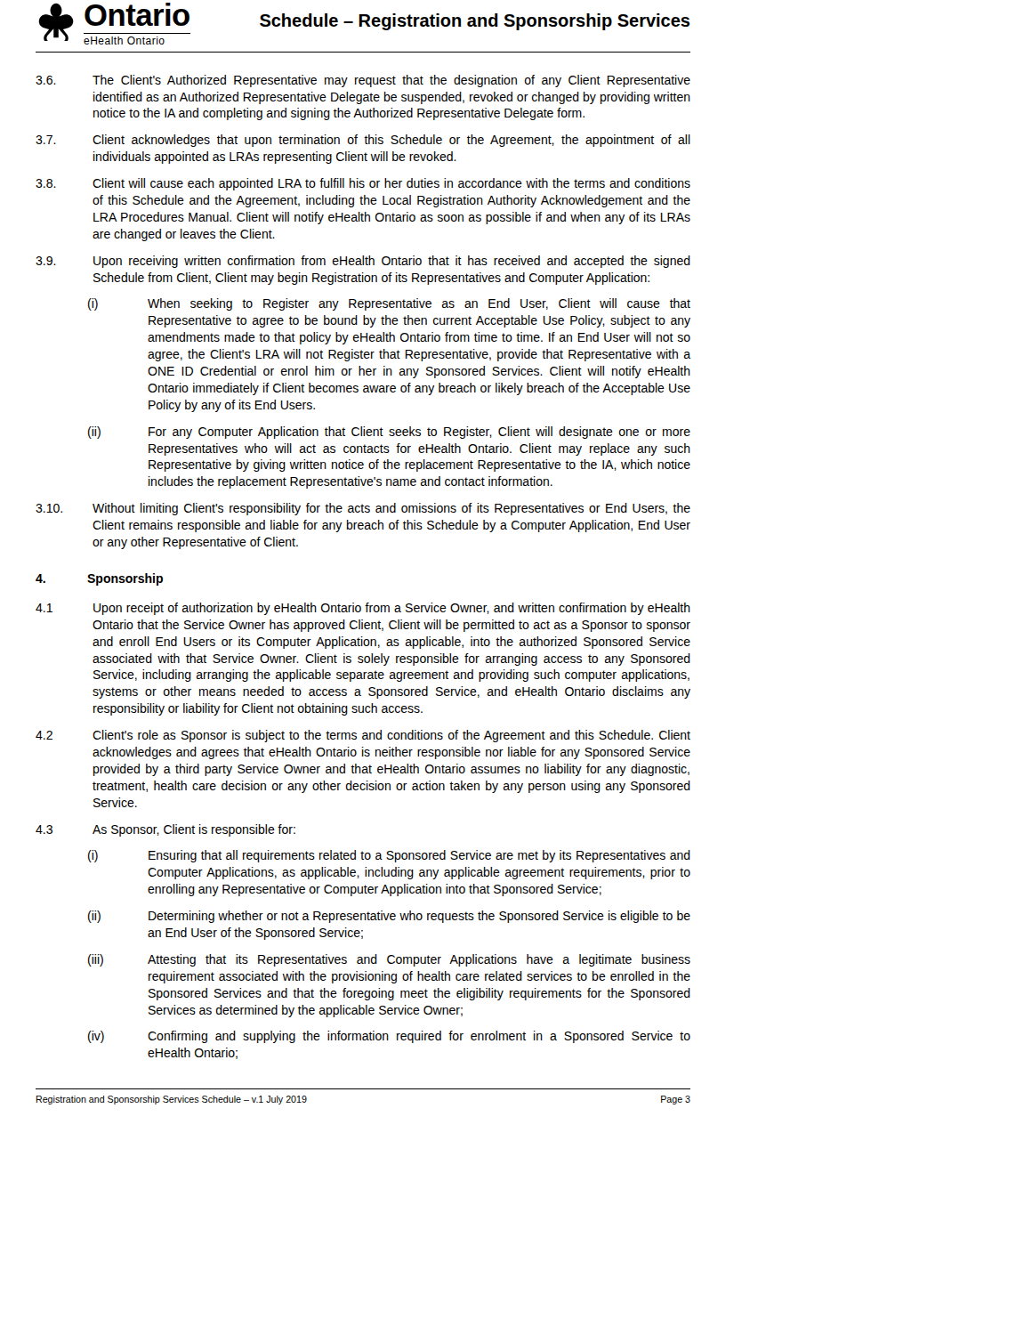Ontario eHealth Ontario
Schedule – Registration and Sponsorship Services
3.6.
The Client's Authorized Representative may request that the designation of any Client Representative identified as an Authorized Representative Delegate be suspended, revoked or changed by providing written notice to the IA and completing and signing the Authorized Representative Delegate form.
3.7.
Client acknowledges that upon termination of this Schedule or the Agreement, the appointment of all individuals appointed as LRAs representing Client will be revoked.
3.8.
Client will cause each appointed LRA to fulfill his or her duties in accordance with the terms and conditions of this Schedule and the Agreement, including the Local Registration Authority Acknowledgement and the LRA Procedures Manual. Client will notify eHealth Ontario as soon as possible if and when any of its LRAs are changed or leaves the Client.
3.9.
Upon receiving written confirmation from eHealth Ontario that it has received and accepted the signed Schedule from Client, Client may begin Registration of its Representatives and Computer Application:
(i)
When seeking to Register any Representative as an End User, Client will cause that Representative to agree to be bound by the then current Acceptable Use Policy, subject to any amendments made to that policy by eHealth Ontario from time to time. If an End User will not so agree, the Client's LRA will not Register that Representative, provide that Representative with a ONE ID Credential or enrol him or her in any Sponsored Services. Client will notify eHealth Ontario immediately if Client becomes aware of any breach or likely breach of the Acceptable Use Policy by any of its End Users.
(ii)
For any Computer Application that Client seeks to Register, Client will designate one or more Representatives who will act as contacts for eHealth Ontario. Client may replace any such Representative by giving written notice of the replacement Representative to the IA, which notice includes the replacement Representative's name and contact information.
3.10.
Without limiting Client's responsibility for the acts and omissions of its Representatives or End Users, the Client remains responsible and liable for any breach of this Schedule by a Computer Application, End User or any other Representative of Client.
4. Sponsorship
4.1
Upon receipt of authorization by eHealth Ontario from a Service Owner, and written confirmation by eHealth Ontario that the Service Owner has approved Client, Client will be permitted to act as a Sponsor to sponsor and enroll End Users or its Computer Application, as applicable, into the authorized Sponsored Service associated with that Service Owner. Client is solely responsible for arranging access to any Sponsored Service, including arranging the applicable separate agreement and providing such computer applications, systems or other means needed to access a Sponsored Service, and eHealth Ontario disclaims any responsibility or liability for Client not obtaining such access.
4.2
Client's role as Sponsor is subject to the terms and conditions of the Agreement and this Schedule. Client acknowledges and agrees that eHealth Ontario is neither responsible nor liable for any Sponsored Service provided by a third party Service Owner and that eHealth Ontario assumes no liability for any diagnostic, treatment, health care decision or any other decision or action taken by any person using any Sponsored Service.
4.3
As Sponsor, Client is responsible for:
(i)
Ensuring that all requirements related to a Sponsored Service are met by its Representatives and Computer Applications, as applicable, including any applicable agreement requirements, prior to enrolling any Representative or Computer Application into that Sponsored Service;
(ii)
Determining whether or not a Representative who requests the Sponsored Service is eligible to be an End User of the Sponsored Service;
(iii)
Attesting that its Representatives and Computer Applications have a legitimate business requirement associated with the provisioning of health care related services to be enrolled in the Sponsored Services and that the foregoing meet the eligibility requirements for the Sponsored Services as determined by the applicable Service Owner;
(iv)
Confirming and supplying the information required for enrolment in a Sponsored Service to eHealth Ontario;
Registration and Sponsorship Services Schedule – v.1 July 2019 Page 3